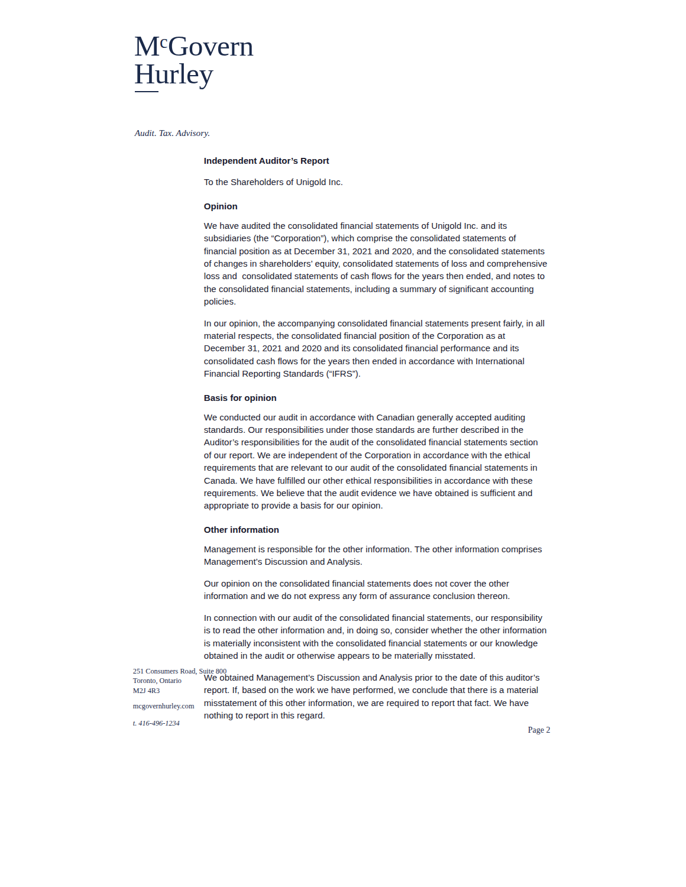Mc Govern
Hurley
Audit. Tax. Advisory.
Independent Auditor’s Report
To the Shareholders of Unigold Inc.
Opinion
We have audited the consolidated financial statements of Unigold Inc. and its subsidiaries (the “Corporation”), which comprise the consolidated statements of financial position as at December 31, 2021 and 2020, and the consolidated statements of changes in shareholders’ equity, consolidated statements of loss and comprehensive loss and consolidated statements of cash flows for the years then ended, and notes to the consolidated financial statements, including a summary of significant accounting policies.
In our opinion, the accompanying consolidated financial statements present fairly, in all material respects, the consolidated financial position of the Corporation as at December 31, 2021 and 2020 and its consolidated financial performance and its consolidated cash flows for the years then ended in accordance with International Financial Reporting Standards (“IFRS”).
Basis for opinion
We conducted our audit in accordance with Canadian generally accepted auditing standards. Our responsibilities under those standards are further described in the Auditor’s responsibilities for the audit of the consolidated financial statements section of our report. We are independent of the Corporation in accordance with the ethical requirements that are relevant to our audit of the consolidated financial statements in Canada. We have fulfilled our other ethical responsibilities in accordance with these requirements. We believe that the audit evidence we have obtained is sufficient and appropriate to provide a basis for our opinion.
Other information
Management is responsible for the other information. The other information comprises Management’s Discussion and Analysis.
Our opinion on the consolidated financial statements does not cover the other information and we do not express any form of assurance conclusion thereon.
In connection with our audit of the consolidated financial statements, our responsibility is to read the other information and, in doing so, consider whether the other information is materially inconsistent with the consolidated financial statements or our knowledge obtained in the audit or otherwise appears to be materially misstated.
We obtained Management’s Discussion and Analysis prior to the date of this auditor’s report. If, based on the work we have performed, we conclude that there is a material misstatement of this other information, we are required to report that fact. We have nothing to report in this regard.
251 Consumers Road, Suite 800
Toronto, Ontario
M2J 4R3
mcgovernhurley.com
t. 416-496-1234
Page 2